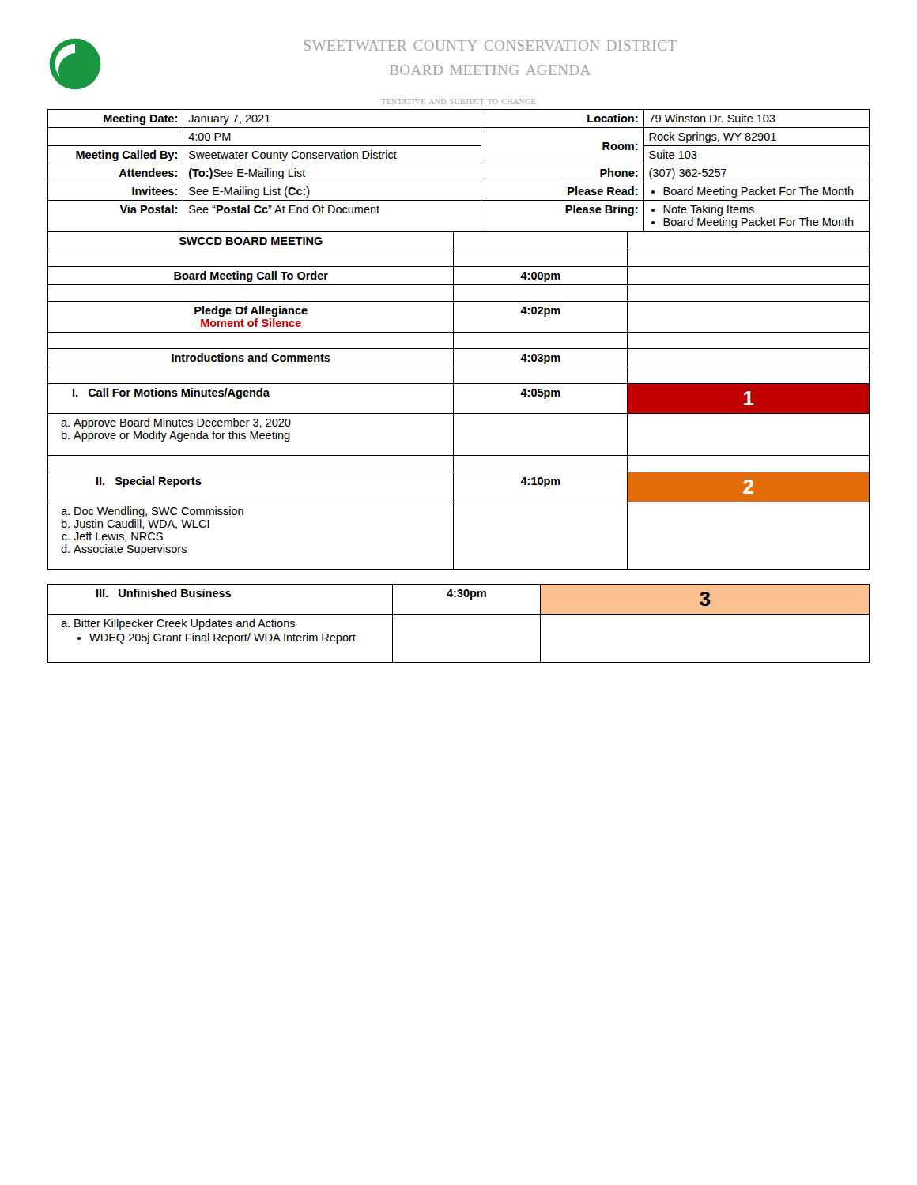Sweetwater County Conservation District
Board Meeting Agenda
Tentative and Subject to Change
| Meeting Date: | January 7, 2021 | Location: | 79 Winston Dr. Suite 103 |
| | 4:00 PM | Room: | Rock Springs, WY 82901 |
| Meeting Called By: | Sweetwater County Conservation District | Suite 103 |
| Attendees: | (To:) See E-Mailing List | Phone: | (307) 362-5257 |
| Invitees: | See E-Mailing List ( Cc: ) | Please Read: | Board Meeting Packet For The Month |
| Via Postal: | See “ Postal Cc ” At End Of Document | Please Bring: | Note Taking Items Board Meeting Packet For The Month |
| SWCCD BOARD MEETING | | |
| Board Meeting Call To Order | 4:00pm | |
| Pledge Of Allegiance Moment of Silence | 4:02pm | |
| Introductions and Comments | 4:03pm | |
| I. Call For Motions Minutes/Agenda | 4:05pm | 1 |
| Approve Board Minutes December 3, 2020 Approve or Modify Agenda for this Meeting | | |
| II. Special Reports | 4:10pm | 2 |
| Doc Wendling, SWC Commission Justin Caudill, WDA, WLCI Jeff Lewis, NRCS Associate Supervisors | | |
| III. Unfinished Business | 4:30pm | 3 |
| Bitter Killpecker Creek Updates and Actions WDEQ 205j Grant Final Report/ WDA Interim Report | | |